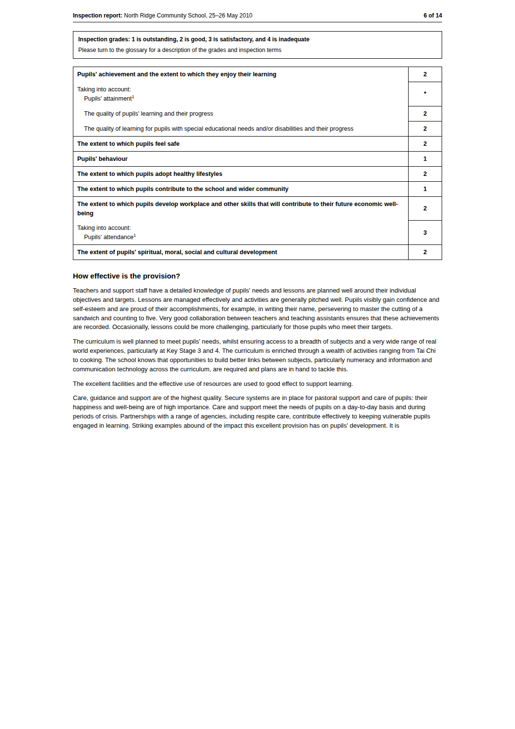Inspection report: North Ridge Community School, 25–26 May 2010
6 of 14
Inspection grades: 1 is outstanding, 2 is good, 3 is satisfactory, and 4 is inadequate
Please turn to the glossary for a description of the grades and inspection terms
| Pupils' achievement and the extent to which they enjoy their learning | 2 |
| Taking into account: Pupils' attainment 1 | * |
| The quality of pupils' learning and their progress | 2 |
| The quality of learning for pupils with special educational needs and/or disabilities and their progress | 2 |
| The extent to which pupils feel safe | 2 |
| Pupils' behaviour | 1 |
| The extent to which pupils adopt healthy lifestyles | 2 |
| The extent to which pupils contribute to the school and wider community | 1 |
| The extent to which pupils develop workplace and other skills that will contribute to their future economic well-being | 2 |
| Taking into account: Pupils' attendance 1 | 3 |
| The extent of pupils' spiritual, moral, social and cultural development | 2 |
How effective is the provision?
Teachers and support staff have a detailed knowledge of pupils' needs and lessons are planned well around their individual objectives and targets. Lessons are managed effectively and activities are generally pitched well. Pupils visibly gain confidence and self-esteem and are proud of their accomplishments, for example, in writing their name, persevering to master the cutting of a sandwich and counting to five. Very good collaboration between teachers and teaching assistants ensures that these achievements are recorded. Occasionally, lessons could be more challenging, particularly for those pupils who meet their targets.
The curriculum is well planned to meet pupils' needs, whilst ensuring access to a breadth of subjects and a very wide range of real world experiences, particularly at Key Stage 3 and 4. The curriculum is enriched through a wealth of activities ranging from Tai Chi to cooking. The school knows that opportunities to build better links between subjects, particularly numeracy and information and communication technology across the curriculum, are required and plans are in hand to tackle this.
The excellent facilities and the effective use of resources are used to good effect to support learning.
Care, guidance and support are of the highest quality. Secure systems are in place for pastoral support and care of pupils: their happiness and well-being are of high importance. Care and support meet the needs of pupils on a day-to-day basis and during periods of crisis. Partnerships with a range of agencies, including respite care, contribute effectively to keeping vulnerable pupils engaged in learning. Striking examples abound of the impact this excellent provision has on pupils' development. It is